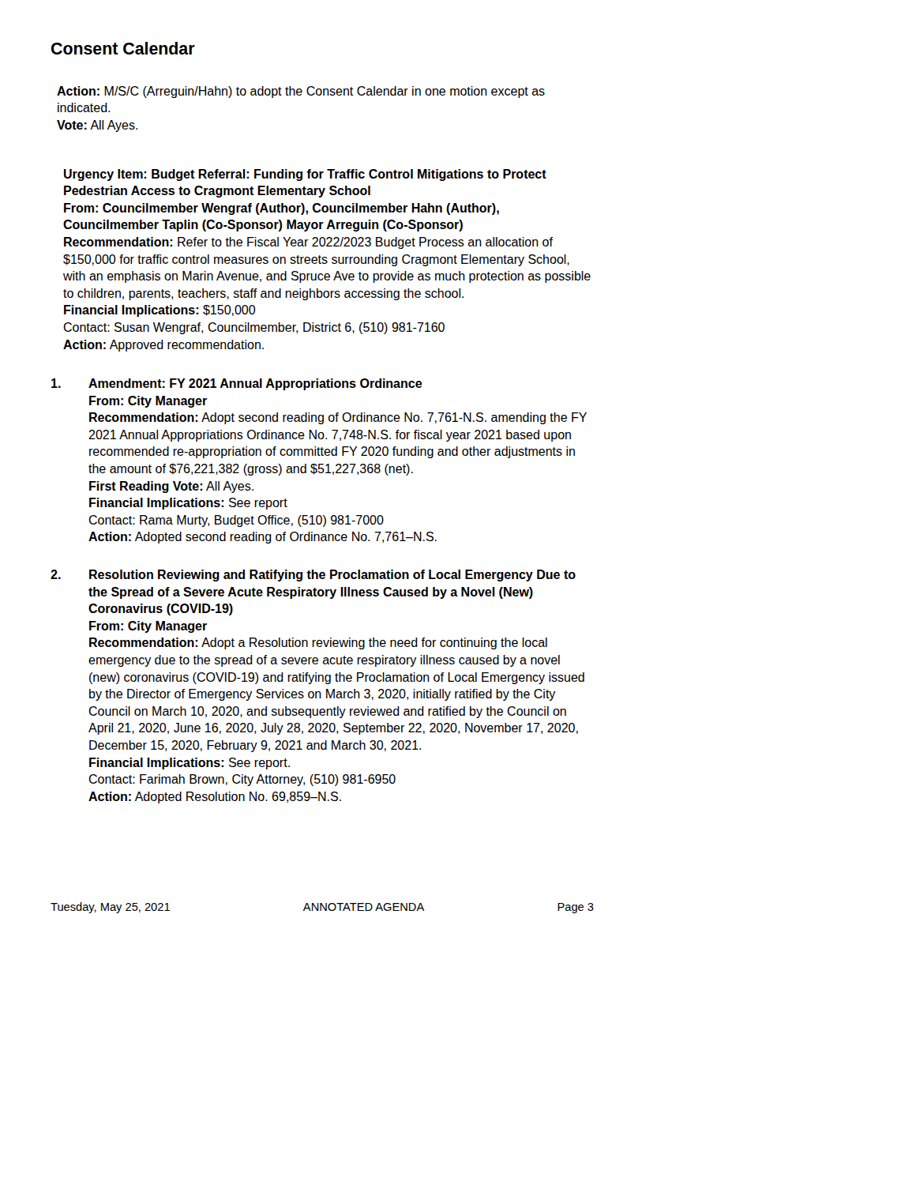Consent Calendar
Action: M/S/C (Arreguin/Hahn) to adopt the Consent Calendar in one motion except as indicated.
Vote: All Ayes.
Urgency Item: Budget Referral: Funding for Traffic Control Mitigations to Protect Pedestrian Access to Cragmont Elementary School
From: Councilmember Wengraf (Author), Councilmember Hahn (Author), Councilmember Taplin (Co-Sponsor) Mayor Arreguin (Co-Sponsor)
Recommendation: Refer to the Fiscal Year 2022/2023 Budget Process an allocation of $150,000 for traffic control measures on streets surrounding Cragmont Elementary School, with an emphasis on Marin Avenue, and Spruce Ave to provide as much protection as possible to children, parents, teachers, staff and neighbors accessing the school.
Financial Implications: $150,000
Contact: Susan Wengraf, Councilmember, District 6, (510) 981-7160
Action: Approved recommendation.
Amendment: FY 2021 Annual Appropriations Ordinance
From: City Manager
Recommendation: Adopt second reading of Ordinance No. 7,761-N.S. amending the FY 2021 Annual Appropriations Ordinance No. 7,748-N.S. for fiscal year 2021 based upon recommended re-appropriation of committed FY 2020 funding and other adjustments in the amount of $76,221,382 (gross) and $51,227,368 (net).
First Reading Vote: All Ayes.
Financial Implications: See report
Contact: Rama Murty, Budget Office, (510) 981-7000
Action: Adopted second reading of Ordinance No. 7,761–N.S.
Resolution Reviewing and Ratifying the Proclamation of Local Emergency Due to the Spread of a Severe Acute Respiratory Illness Caused by a Novel (New) Coronavirus (COVID-19)
From: City Manager
Recommendation: Adopt a Resolution reviewing the need for continuing the local emergency due to the spread of a severe acute respiratory illness caused by a novel (new) coronavirus (COVID-19) and ratifying the Proclamation of Local Emergency issued by the Director of Emergency Services on March 3, 2020, initially ratified by the City Council on March 10, 2020, and subsequently reviewed and ratified by the Council on April 21, 2020, June 16, 2020, July 28, 2020, September 22, 2020, November 17, 2020, December 15, 2020, February 9, 2021 and March 30, 2021.
Financial Implications: See report.
Contact: Farimah Brown, City Attorney, (510) 981-6950
Action: Adopted Resolution No. 69,859–N.S.
Tuesday, May 25, 2021 ANNOTATED AGENDA Page 3